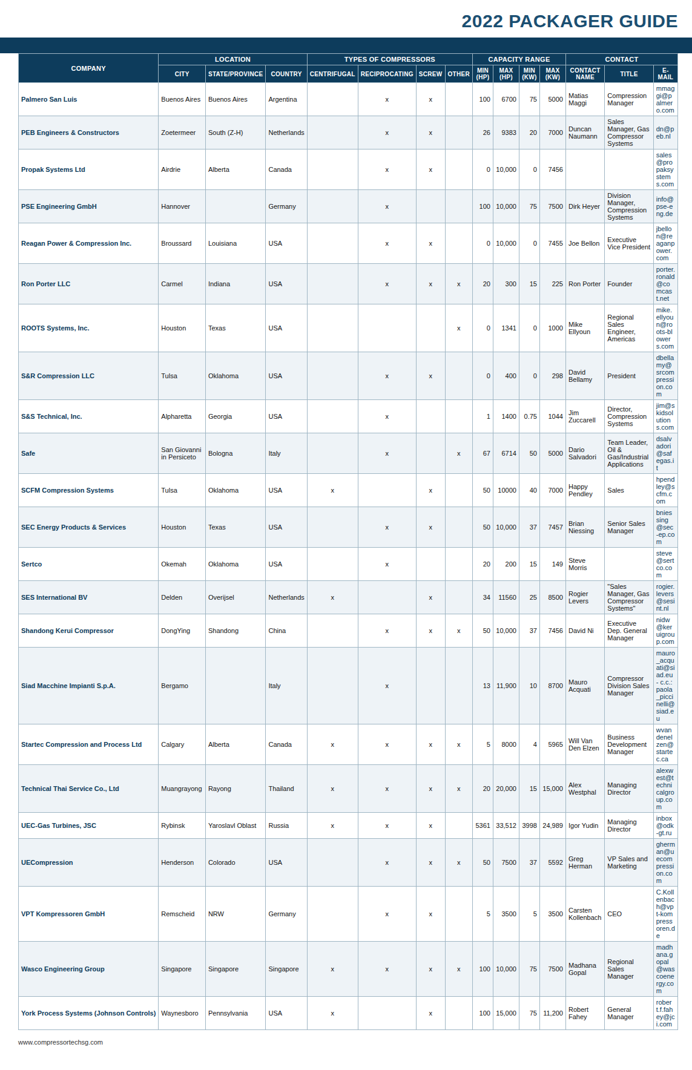2022 PACKAGER GUIDE
| Company | Location | Types of Compressors | Capacity Range | Contact |
| --- | --- | --- | --- | --- |
| City | State/Province | Country | Centrifugal | Reciprocating | Screw | Other | Min (HP) | Max (HP) | Min (kW) | Max (kW) | Contact Name | Title | E-Mail |
| Palmero San Luis | Buenos Aires | Buenos Aires | Argentina | | x | x | | 100 | 6700 | 75 | 5000 | Matias Maggi | Compression Manager | mmaggi@palmero.com |
| PEB Engineers & Constructors | Zoetermeer | South (Z-H) | Netherlands | | x | x | | 26 | 9383 | 20 | 7000 | Duncan Naumann | Sales Manager, Gas Compressor Systems | dn@peb.nl |
| Propak Systems Ltd | Airdrie | Alberta | Canada | | x | x | | 0 | 10,000 | 0 | 7456 | | | sales@propaksystems.com |
| PSE Engineering GmbH | Hannover | | Germany | | x | | | 100 | 10,000 | 75 | 7500 | Dirk Heyer | Division Manager, Compression Systems | info@pse-eng.de |
| Reagan Power & Compression Inc. | Broussard | Louisiana | USA | | x | x | | 0 | 10,000 | 0 | 7455 | Joe Bellon | Executive Vice President | jbellon@reaganpower.com |
| Ron Porter LLC | Carmel | Indiana | USA | | x | x | x | 20 | 300 | 15 | 225 | Ron Porter | Founder | porter.ronald@comcast.net |
| ROOTS Systems, Inc. | Houston | Texas | USA | | | | x | 0 | 1341 | 0 | 1000 | Mike Ellyoun | Regional Sales Engineer, Americas | mike.ellyoun@roots-blowers.com |
| S&R Compression LLC | Tulsa | Oklahoma | USA | | x | x | | 0 | 400 | 0 | 298 | David Bellamy | President | dbellamy@srcompression.com |
| S&S Technical, Inc. | Alpharetta | Georgia | USA | | x | | | 1 | 1400 | 0.75 | 1044 | Jim Zuccarell | Director, Compression Systems | jim@skidsolutions.com |
| Safe | San Giovanni in Persiceto | Bologna | Italy | | x | | x | 67 | 6714 | 50 | 5000 | Dario Salvadori | Team Leader, Oil & Gas/Industrial Applications | dsalvadori@safegas.it |
| SCFM Compression Systems | Tulsa | Oklahoma | USA | x | | x | | 50 | 10000 | 40 | 7000 | Happy Pendley | Sales | hpendley@scfm.com |
| SEC Energy Products & Services | Houston | Texas | USA | | x | x | | 50 | 10,000 | 37 | 7457 | Brian Niessing | Senior Sales Manager | bniessing@sec-ep.com |
| Sertco | Okemah | Oklahoma | USA | | x | | | 20 | 200 | 15 | 149 | Steve Morris | | steve@sertco.com |
| SES International BV | Delden | Overijsel | Netherlands | x | | x | | 34 | 11560 | 25 | 8500 | Rogier Levers | "Sales Manager, Gas Compressor Systems" | rogier.levers@sesint.nl |
| Shandong Kerui Compressor | DongYing | Shandong | China | | x | x | x | 50 | 10,000 | 37 | 7456 | David Ni | Executive Dep. General Manager | nidw@keruigroup.com |
| Siad Macchine Impianti S.p.A. | Bergamo | | Italy | | x | | | 13 | 11,900 | 10 | 8700 | Mauro Acquati | Compressor Division Sales Manager | mauro_acquati@siad.eu - c.c.: paola_piccinelli@siad.eu |
| Startec Compression and Process Ltd | Calgary | Alberta | Canada | x | x | x | x | 5 | 8000 | 4 | 5965 | Will Van Den Elzen | Business Development Manager | wvandenelzen@startec.ca |
| Technical Thai Service Co., Ltd | Muangrayong | Rayong | Thailand | x | x | x | x | 20 | 20,000 | 15 | 15,000 | Alex Westphal | Managing Director | alexwest@technicalgroup.com |
| UEC-Gas Turbines, JSC | Rybinsk | Yaroslavl Oblast | Russia | x | x | x | | 5361 | 33,512 | 3998 | 24,989 | Igor Yudin | Managing Director | inbox@odk-gt.ru |
| UECompression | Henderson | Colorado | USA | | x | x | x | 50 | 7500 | 37 | 5592 | Greg Herman | VP Sales and Marketing | gherman@uecompression.com |
| VPT Kompressoren GmbH | Remscheid | NRW | Germany | | x | x | | 5 | 3500 | 5 | 3500 | Carsten Kollenbach | CEO | C.Kollenbach@vpt-kompressoren.de |
| Wasco Engineering Group | Singapore | Singapore | Singapore | x | x | x | x | 100 | 10,000 | 75 | 7500 | Madhana Gopal | Regional Sales Manager | madhana.gopal@wascoenergy.com |
| York Process Systems (Johnson Controls) | Waynesboro | Pennsylvania | USA | x | | x | | 100 | 15,000 | 75 | 11,200 | Robert Fahey | General Manager | robert.f.fahey@jci.com |
www.compressortechsg.com